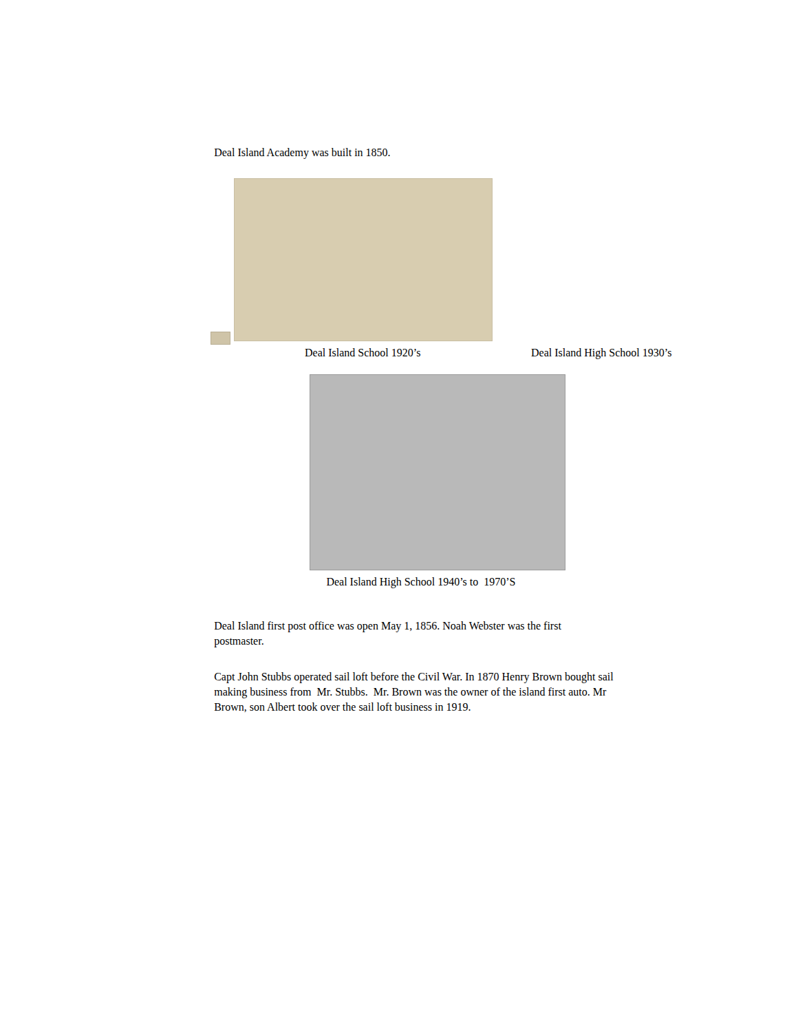Deal Island Academy was built in 1850.
Deal Island School 1920’s Deal Island High School 1930’s
Deal Island High School 1940’s to 1970’S
Deal Island first post office was open May 1, 1856. Noah Webster was the first postmaster.
Capt John Stubbs operated sail loft before the Civil War. In 1870 Henry Brown bought sail making business from Mr. Stubbs. Mr. Brown was the owner of the island first auto. Mr Brown, son Albert took over the sail loft business in 1919.